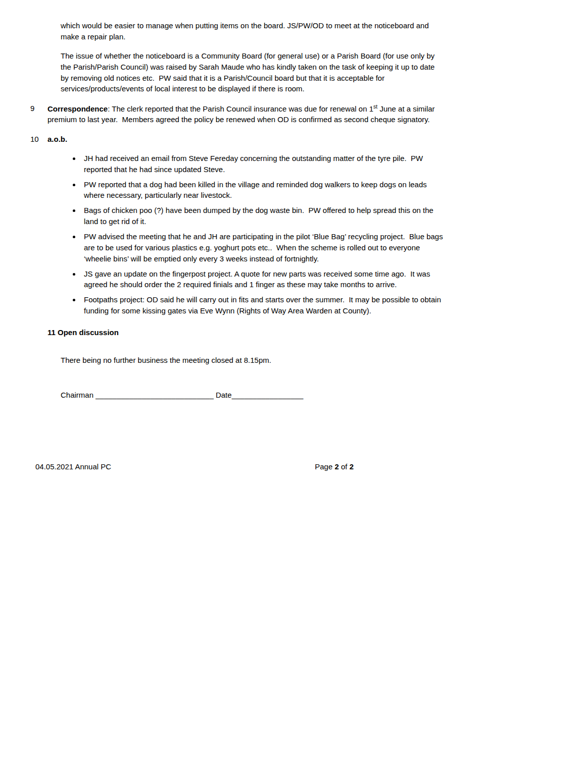which would be easier to manage when putting items on the board. JS/PW/OD to meet at the noticeboard and make a repair plan.
The issue of whether the noticeboard is a Community Board (for general use) or a Parish Board (for use only by the Parish/Parish Council) was raised by Sarah Maude who has kindly taken on the task of keeping it up to date by removing old notices etc. PW said that it is a Parish/Council board but that it is acceptable for services/products/events of local interest to be displayed if there is room.
9
Correspondence: The clerk reported that the Parish Council insurance was due for renewal on 1st June at a similar premium to last year. Members agreed the policy be renewed when OD is confirmed as second cheque signatory.
10
a.o.b.
JH had received an email from Steve Fereday concerning the outstanding matter of the tyre pile. PW reported that he had since updated Steve.
PW reported that a dog had been killed in the village and reminded dog walkers to keep dogs on leads where necessary, particularly near livestock.
Bags of chicken poo (?) have been dumped by the dog waste bin. PW offered to help spread this on the land to get rid of it.
PW advised the meeting that he and JH are participating in the pilot ‘Blue Bag’ recycling project. Blue bags are to be used for various plastics e.g. yoghurt pots etc.. When the scheme is rolled out to everyone ‘wheelie bins’ will be emptied only every 3 weeks instead of fortnightly.
JS gave an update on the fingerpost project. A quote for new parts was received some time ago. It was agreed he should order the 2 required finials and 1 finger as these may take months to arrive.
Footpaths project: OD said he will carry out in fits and starts over the summer. It may be possible to obtain funding for some kissing gates via Eve Wynn (Rights of Way Area Warden at County).
11 Open discussion
There being no further business the meeting closed at 8.15pm.
Chairman ____________________________ Date_________________
04.05.2021 Annual PC
Page 2 of 2